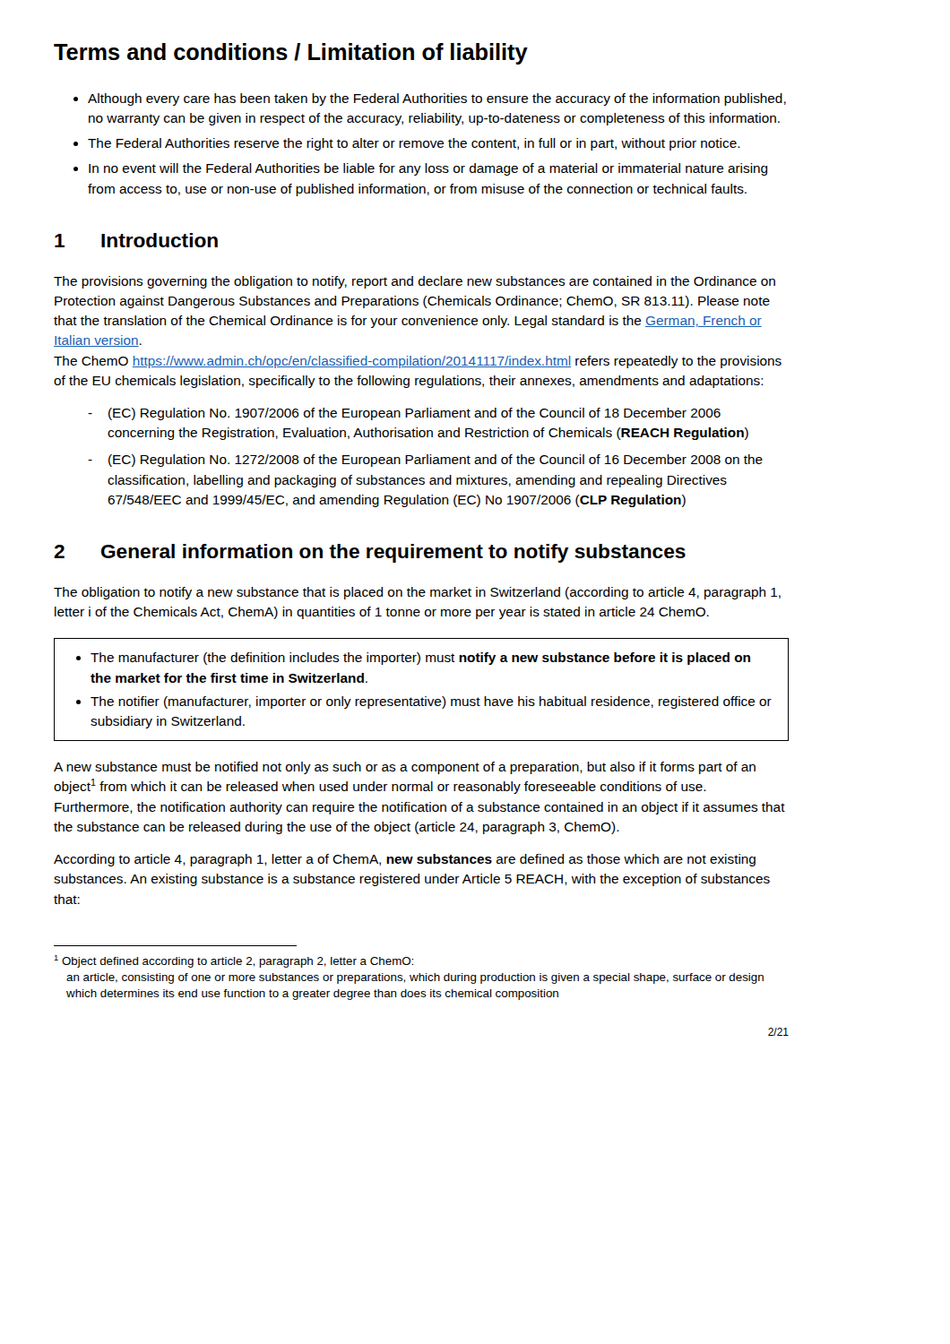Terms and conditions / Limitation of liability
Although every care has been taken by the Federal Authorities to ensure the accuracy of the information published, no warranty can be given in respect of the accuracy, reliability, up-to-dateness or completeness of this information.
The Federal Authorities reserve the right to alter or remove the content, in full or in part, without prior notice.
In no event will the Federal Authorities be liable for any loss or damage of a material or immaterial nature arising from access to, use or non-use of published information, or from misuse of the connection or technical faults.
1 Introduction
The provisions governing the obligation to notify, report and declare new substances are contained in the Ordinance on Protection against Dangerous Substances and Preparations (Chemicals Ordinance; ChemO, SR 813.11). Please note that the translation of the Chemical Ordinance is for your convenience only. Legal standard is the German, French or Italian version.
The ChemO https://www.admin.ch/opc/en/classified-compilation/20141117/index.html refers repeatedly to the provisions of the EU chemicals legislation, specifically to the following regulations, their annexes, amendments and adaptations:
(EC) Regulation No. 1907/2006 of the European Parliament and of the Council of 18 December 2006 concerning the Registration, Evaluation, Authorisation and Restriction of Chemicals (REACH Regulation)
(EC) Regulation No. 1272/2008 of the European Parliament and of the Council of 16 December 2008 on the classification, labelling and packaging of substances and mixtures, amending and repealing Directives 67/548/EEC and 1999/45/EC, and amending Regulation (EC) No 1907/2006 (CLP Regulation)
2 General information on the requirement to notify substances
The obligation to notify a new substance that is placed on the market in Switzerland (according to article 4, paragraph 1, letter i of the Chemicals Act, ChemA) in quantities of 1 tonne or more per year is stated in article 24 ChemO.
The manufacturer (the definition includes the importer) must notify a new substance before it is placed on the market for the first time in Switzerland.
The notifier (manufacturer, importer or only representative) must have his habitual residence, registered office or subsidiary in Switzerland.
A new substance must be notified not only as such or as a component of a preparation, but also if it forms part of an object1 from which it can be released when used under normal or reasonably foreseeable conditions of use. Furthermore, the notification authority can require the notification of a substance contained in an object if it assumes that the substance can be released during the use of the object (article 24, paragraph 3, ChemO).
According to article 4, paragraph 1, letter a of ChemA, new substances are defined as those which are not existing substances. An existing substance is a substance registered under Article 5 REACH, with the exception of substances that:
1 Object defined according to article 2, paragraph 2, letter a ChemO: an article, consisting of one or more substances or preparations, which during production is given a special shape, surface or design which determines its end use function to a greater degree than does its chemical composition
2/21